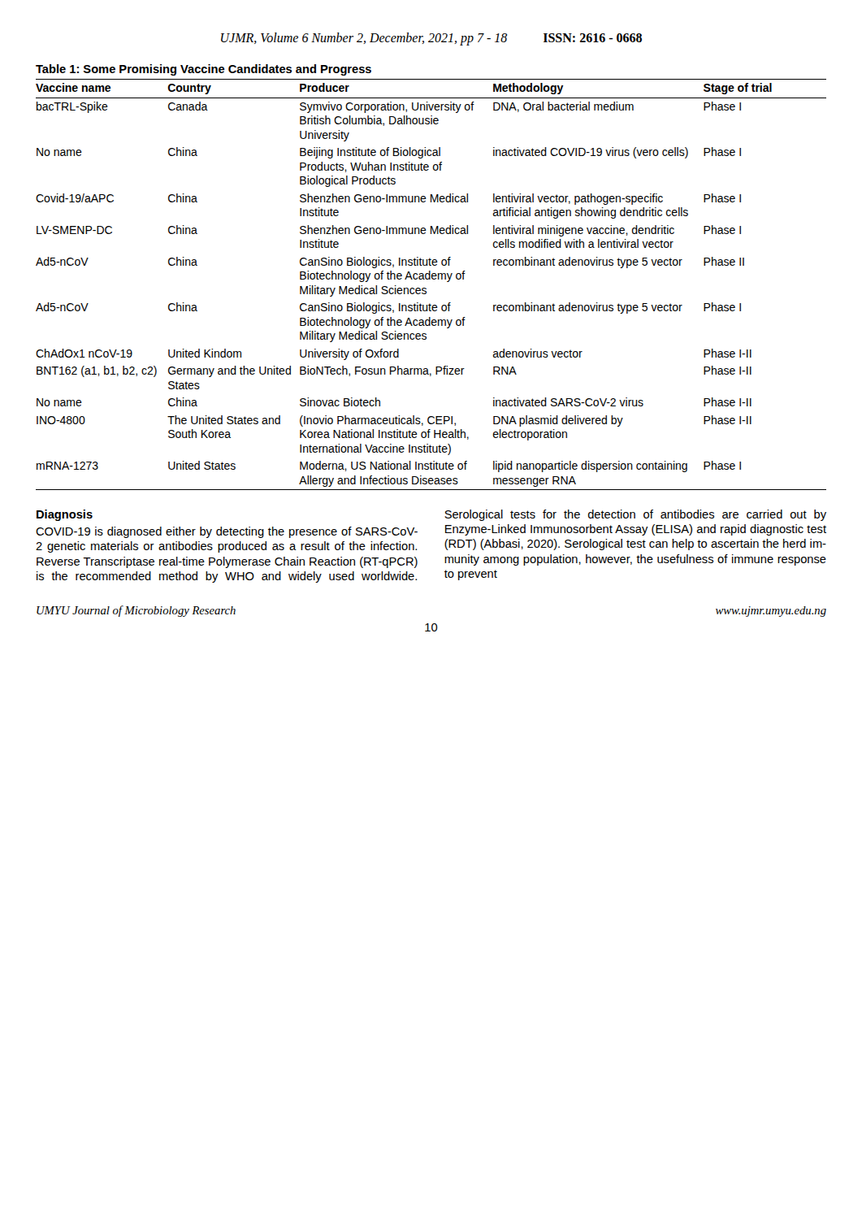UJMR, Volume 6 Number 2, December, 2021, pp 7 - 18 ISSN: 2616 - 0668
Table 1: Some Promising Vaccine Candidates and Progress
| Vaccine name | Country | Producer | Methodology | Stage of trial |
| --- | --- | --- | --- | --- |
| bacTRL-Spike | Canada | Symvivo Corporation, University of British Columbia, Dalhousie University | DNA, Oral bacterial medium | Phase I |
| No name | China | Beijing Institute of Biological Products, Wuhan Institute of Biological Products | inactivated COVID-19 virus (vero cells) | Phase I |
| Covid-19/aAPC | China | Shenzhen Geno-Immune Medical Institute | lentiviral vector, pathogen-specific artificial antigen showing dendritic cells | Phase I |
| LV-SMENP-DC | China | Shenzhen Geno-Immune Medical Institute | lentiviral minigene vaccine, dendritic cells modified with a lentiviral vector | Phase I |
| Ad5-nCoV | China | CanSino Biologics, Institute of Biotechnology of the Academy of Military Medical Sciences | recombinant adenovirus type 5 vector | Phase II |
| Ad5-nCoV | China | CanSino Biologics, Institute of Biotechnology of the Academy of Military Medical Sciences | recombinant adenovirus type 5 vector | Phase I |
| ChAdOx1 nCoV-19 | United Kindom | University of Oxford | adenovirus vector | Phase I-II |
| BNT162 (a1, b1, b2, c2) | Germany and the United States | BioNTech, Fosun Pharma, Pfizer | RNA | Phase I-II |
| No name | China | Sinovac Biotech | inactivated SARS-CoV-2 virus | Phase I-II |
| INO-4800 | The United States and South Korea | (Inovio Pharmaceuticals, CEPI, Korea National Institute of Health, International Vaccine Institute) | DNA plasmid delivered by electroporation | Phase I-II |
| mRNA-1273 | United States | Moderna, US National Institute of Allergy and Infectious Diseases | lipid nanoparticle dispersion containing messenger RNA | Phase I |
Diagnosis
COVID-19 is diagnosed either by detecting the presence of SARS-CoV-2 genetic materials or antibodies produced as a result of the infection. Reverse Transcriptase real-time Polymerase Chain Reaction (RT-qPCR) is the recommended method by WHO and widely used worldwide. Serological tests for the detection of antibodies are carried out by Enzyme-Linked Immunosorbent Assay (ELISA) and rapid diagnostic test (RDT) (Abbasi, 2020). Serological test can help to ascertain the herd immunity among population, however, the usefulness of immune response to prevent
UMYU Journal of Microbiology Research www.ujmr.umyu.edu.ng
10